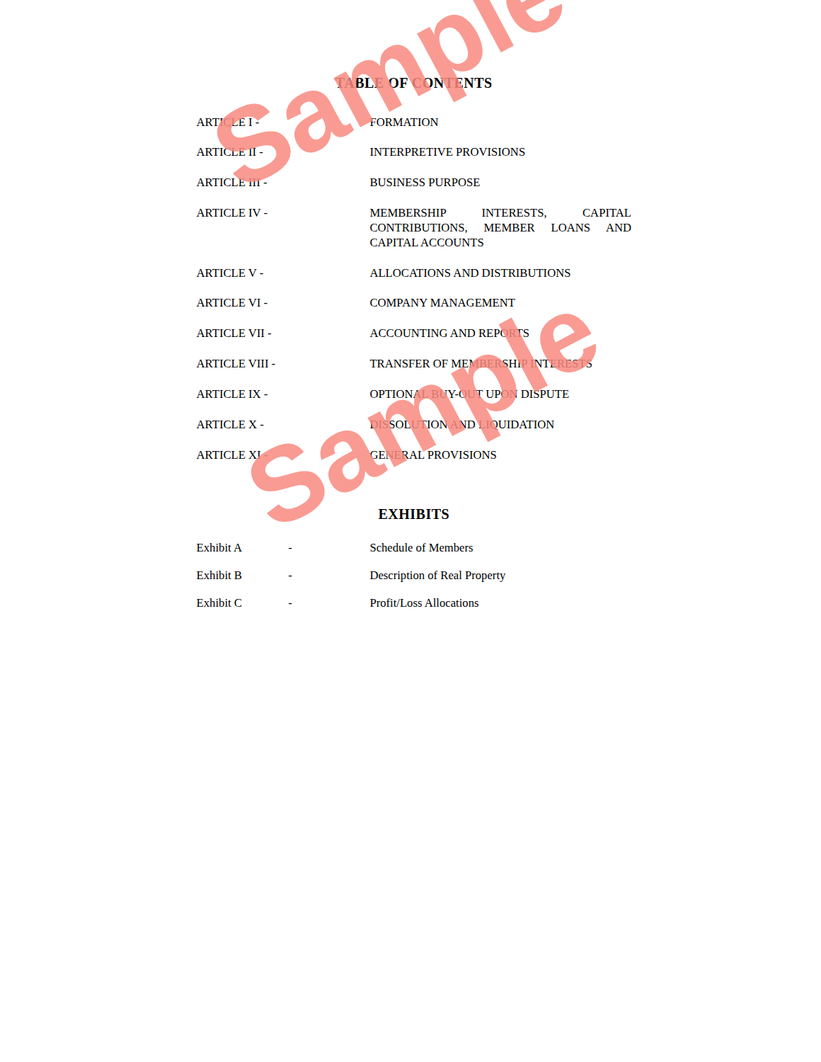TABLE OF CONTENTS
| ARTICLE I - | FORMATION |
| ARTICLE II - | INTERPRETIVE PROVISIONS |
| ARTICLE III - | BUSINESS PURPOSE |
| ARTICLE IV - | MEMBERSHIP INTERESTS, CAPITAL CONTRIBUTIONS, MEMBER LOANS AND CAPITAL ACCOUNTS |
| ARTICLE V - | ALLOCATIONS AND DISTRIBUTIONS |
| ARTICLE VI - | COMPANY MANAGEMENT |
| ARTICLE VII - | ACCOUNTING AND REPORTS |
| ARTICLE VIII - | TRANSFER OF MEMBERSHIP INTERESTS |
| ARTICLE IX - | OPTIONAL BUY-OUT UPON DISPUTE |
| ARTICLE X - | DISSOLUTION AND LIQUIDATION |
| ARTICLE XI - | GENERAL PROVISIONS |
EXHIBITS
| Exhibit A | - | Schedule of Members |
| Exhibit B | - | Description of Real Property |
| Exhibit C | - | Profit/Loss Allocations |
Sample
Sample